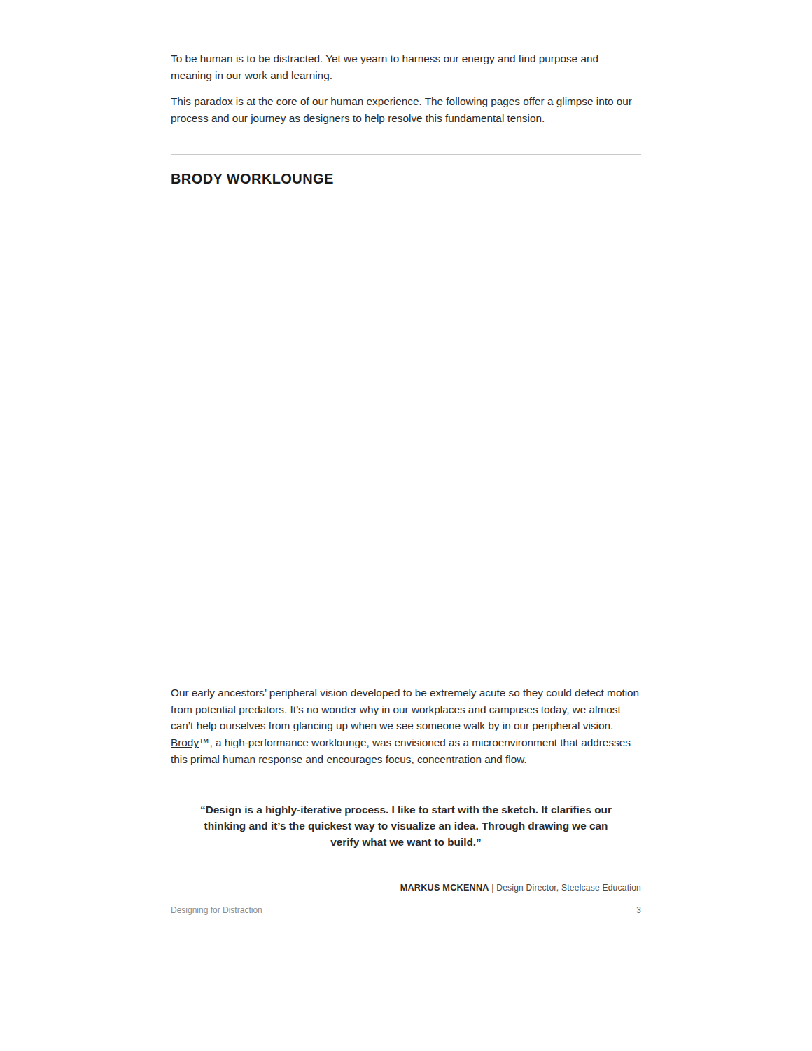To be human is to be distracted. Yet we yearn to harness our energy and find purpose and meaning in our work and learning.
This paradox is at the core of our human experience. The following pages offer a glimpse into our process and our journey as designers to help resolve this fundamental tension.
BRODY WORKLOUNGE
Our early ancestors’ peripheral vision developed to be extremely acute so they could detect motion from potential predators. It’s no wonder why in our workplaces and campuses today, we almost can’t help ourselves from glancing up when we see someone walk by in our peripheral vision. Brody™, a high-performance worklounge, was envisioned as a microenvironment that addresses this primal human response and encourages focus, concentration and flow.
“Design is a highly-iterative process. I like to start with the sketch. It clarifies our thinking and it’s the quickest way to visualize an idea. Through drawing we can verify what we want to build.”
MARKUS MCKENNA | Design Director, Steelcase Education
Designing for Distraction 3